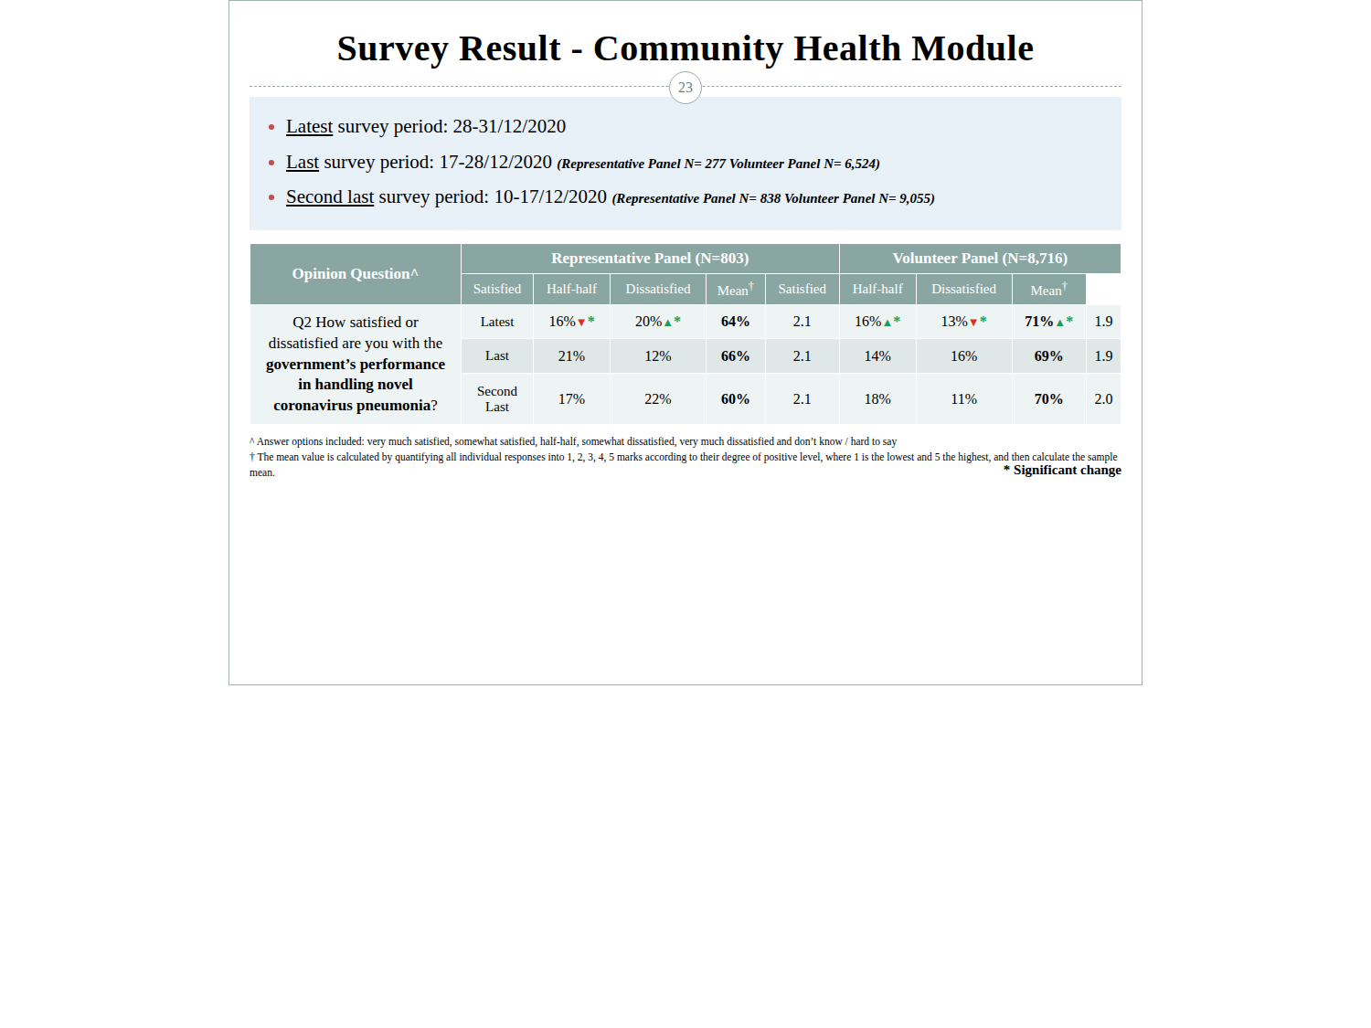Survey Result - Community Health Module
23
Latest survey period: 28-31/12/2020
Last survey period: 17-28/12/2020 (Representative Panel N= 277 Volunteer Panel N= 6,524)
Second last survey period: 10-17/12/2020 (Representative Panel N= 838 Volunteer Panel N= 9,055)
| Opinion Question^ | Representative Panel (N=803) | Volunteer Panel (N=8,716) |
| --- | --- | --- |
| Satisfied | Half-half | Dissatisfied | Mean † | Satisfied | Half-half | Dissatisfied | Mean † |
| Q2 How satisfied or dissatisfied are you with the government’s performance in handling novel coronavirus pneumonia ? | Latest | 16% ▼ * | 20% ▲ * | 64% | 2.1 | 16% ▲ * | 13% ▼ * | 71% ▲ * | 1.9 |
| Last | 21% | 12% | 66% | 2.1 | 14% | 16% | 69% | 1.9 |
| Second Last | 17% | 22% | 60% | 2.1 | 18% | 11% | 70% | 2.0 |
^ Answer options included: very much satisfied, somewhat satisfied, half-half, somewhat dissatisfied, very much dissatisfied and don’t know / hard to say
† The mean value is calculated by quantifying all individual responses into 1, 2, 3, 4, 5 marks according to their degree of positive level, where 1 is the lowest and 5 the highest, and then calculate the sample mean. * Significant change